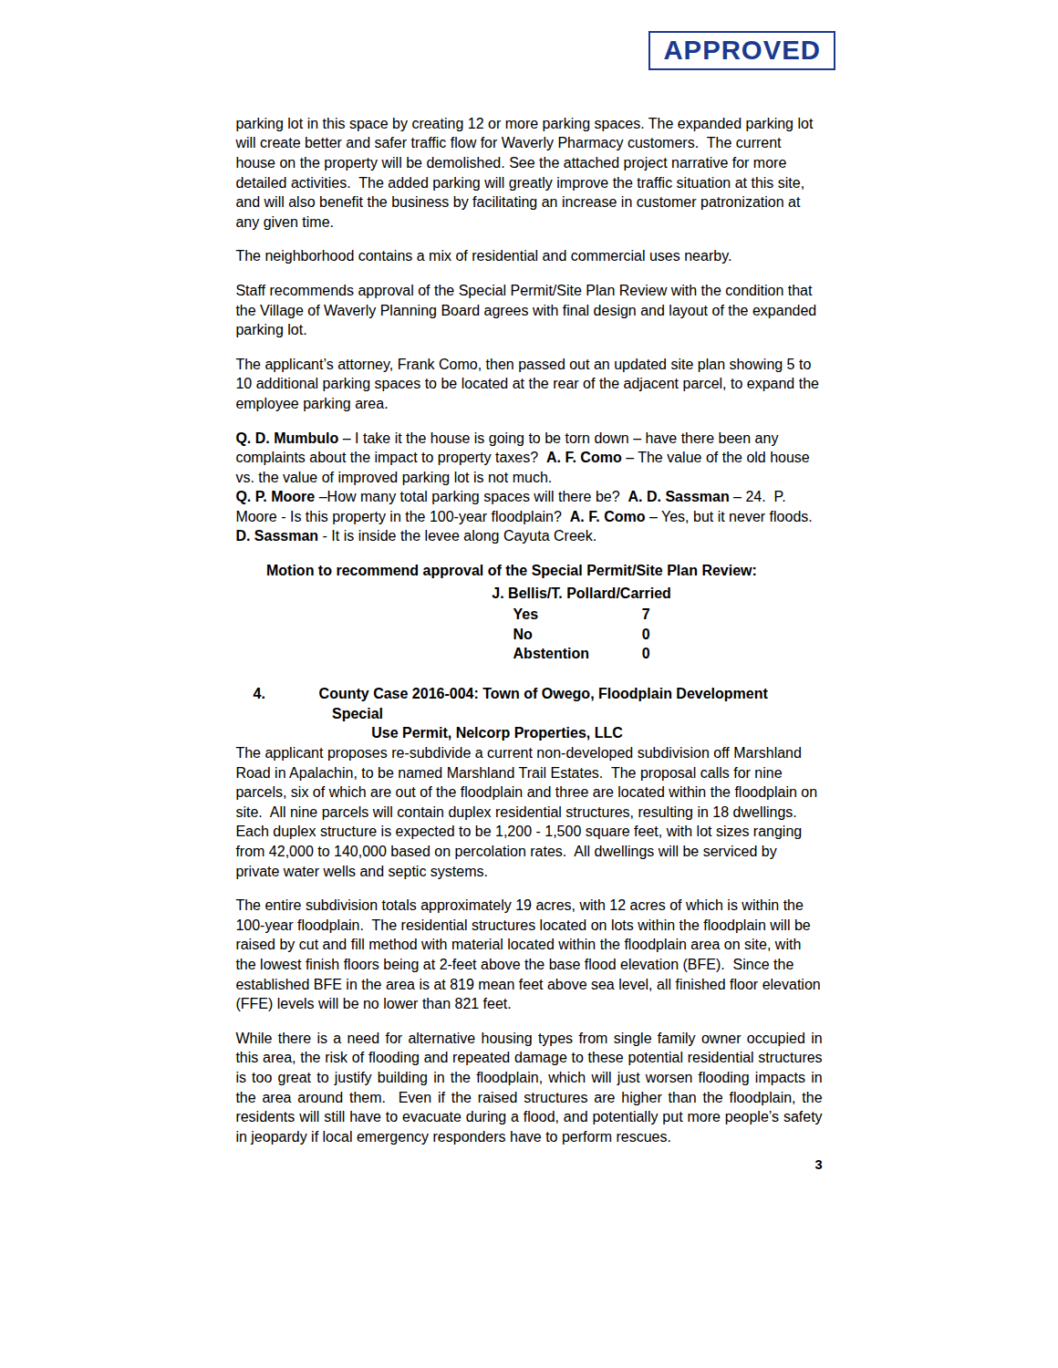APPROVED
parking lot in this space by creating 12 or more parking spaces. The expanded parking lot will create better and safer traffic flow for Waverly Pharmacy customers. The current house on the property will be demolished. See the attached project narrative for more detailed activities. The added parking will greatly improve the traffic situation at this site, and will also benefit the business by facilitating an increase in customer patronization at any given time.
The neighborhood contains a mix of residential and commercial uses nearby.
Staff recommends approval of the Special Permit/Site Plan Review with the condition that the Village of Waverly Planning Board agrees with final design and layout of the expanded parking lot.
The applicant’s attorney, Frank Como, then passed out an updated site plan showing 5 to 10 additional parking spaces to be located at the rear of the adjacent parcel, to expand the employee parking area.
Q. D. Mumbulo – I take it the house is going to be torn down – have there been any complaints about the impact to property taxes? A. F. Como – The value of the old house vs. the value of improved parking lot is not much.
Q. P. Moore –How many total parking spaces will there be? A. D. Sassman – 24. P. Moore - Is this property in the 100-year floodplain? A. F. Como – Yes, but it never floods. D. Sassman - It is inside the levee along Cayuta Creek.
Motion to recommend approval of the Special Permit/Site Plan Review:
J. Bellis/T. Pollard/Carried
| Yes | 7 |
| No | 0 |
| Abstention | 0 |
4. County Case 2016-004: Town of Owego, Floodplain Development SpecialUse Permit, Nelcorp Properties, LLC
The applicant proposes re-subdivide a current non-developed subdivision off Marshland Road in Apalachin, to be named Marshland Trail Estates. The proposal calls for nine parcels, six of which are out of the floodplain and three are located within the floodplain on site. All nine parcels will contain duplex residential structures, resulting in 18 dwellings. Each duplex structure is expected to be 1,200 - 1,500 square feet, with lot sizes ranging from 42,000 to 140,000 based on percolation rates. All dwellings will be serviced by private water wells and septic systems.
The entire subdivision totals approximately 19 acres, with 12 acres of which is within the 100-year floodplain. The residential structures located on lots within the floodplain will be raised by cut and fill method with material located within the floodplain area on site, with the lowest finish floors being at 2-feet above the base flood elevation (BFE). Since the established BFE in the area is at 819 mean feet above sea level, all finished floor elevation (FFE) levels will be no lower than 821 feet.
While there is a need for alternative housing types from single family owner occupied in this area, the risk of flooding and repeated damage to these potential residential structures is too great to justify building in the floodplain, which will just worsen flooding impacts in the area around them. Even if the raised structures are higher than the floodplain, the residents will still have to evacuate during a flood, and potentially put more people’s safety in jeopardy if local emergency responders have to perform rescues.
3